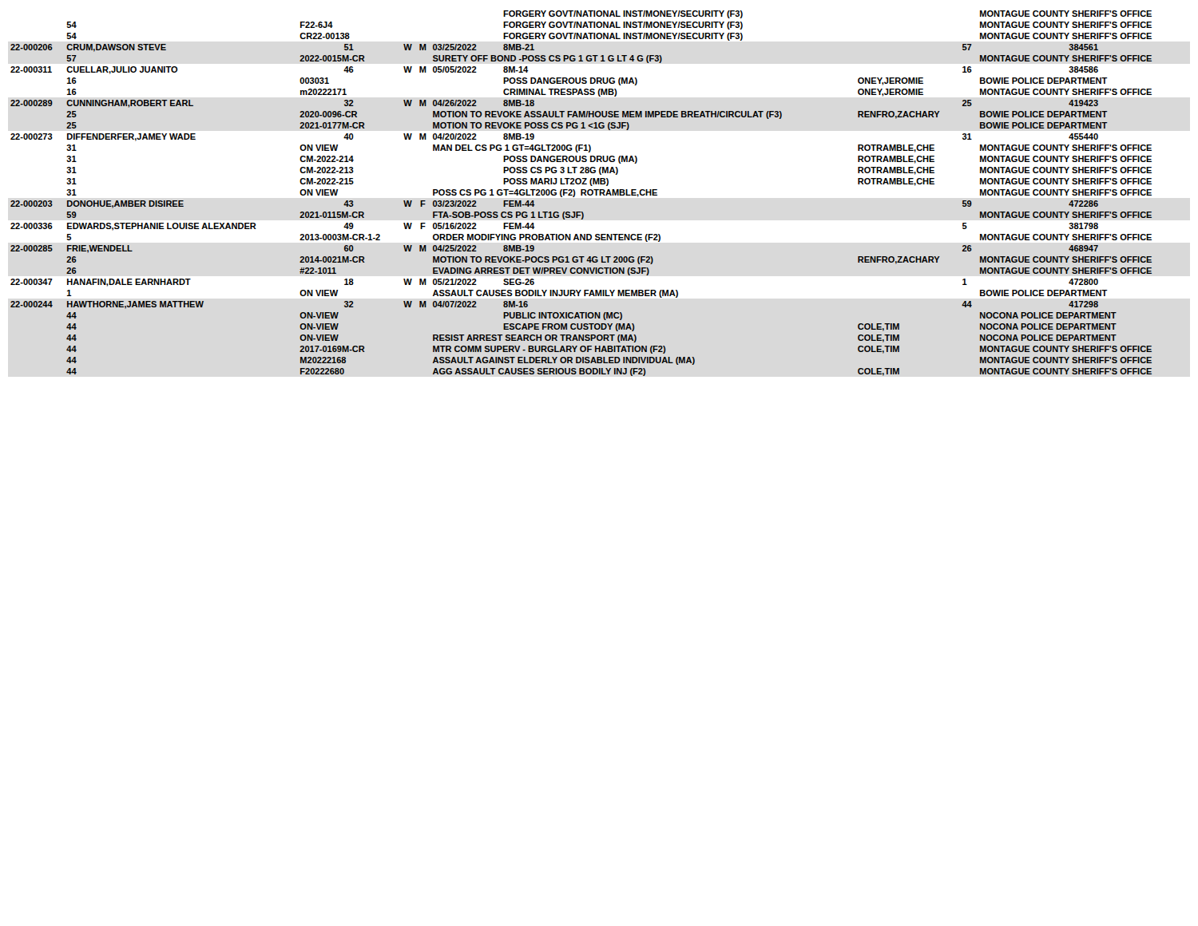| | | | | | | FORGERY GOVT/NATIONAL INST/MONEY/SECURITY (F3) | | | MONTAGUE COUNTY SHERIFF'S OFFICE |
| | 54 | F22-6J4 | | | | FORGERY GOVT/NATIONAL INST/MONEY/SECURITY (F3) | | | MONTAGUE COUNTY SHERIFF'S OFFICE |
| | 54 | CR22-00138 | | | | FORGERY GOVT/NATIONAL INST/MONEY/SECURITY (F3) | | | MONTAGUE COUNTY SHERIFF'S OFFICE |
| 22-000206 | CRUM,DAWSON STEVE | 51 | W | M | 03/25/2022 | 8MB-21 | | 57 | 384561 |
| | 57 | 2022-0015M-CR | | | SURETY OFF BOND -POSS CS PG 1 GT 1 G LT 4 G (F3) | | | MONTAGUE COUNTY SHERIFF'S OFFICE |
| 22-000311 | CUELLAR,JULIO JUANITO | 46 | W | M | 05/05/2022 | 8M-14 | | 16 | 384586 |
| | 16 | 003031 | | | | POSS DANGEROUS DRUG (MA) | ONEY,JEROMIE | | BOWIE POLICE DEPARTMENT |
| | 16 | m20222171 | | | | CRIMINAL TRESPASS (MB) | ONEY,JEROMIE | | MONTAGUE COUNTY SHERIFF'S OFFICE |
| 22-000289 | CUNNINGHAM,ROBERT EARL | 32 | W | M | 04/26/2022 | 8MB-18 | | 25 | 419423 |
| | 25 | 2020-0096-CR | | | MOTION TO REVOKE ASSAULT FAM/HOUSE MEM IMPEDE BREATH/CIRCULAT (F3) | RENFRO,ZACHARY | | BOWIE POLICE DEPARTMENT |
| | 25 | 2021-0177M-CR | | | MOTION TO REVOKE POSS CS PG 1 <1G (SJF) | | | BOWIE POLICE DEPARTMENT |
| 22-000273 | DIFFENDERFER,JAMEY WADE | 40 | W | M | 04/20/2022 | 8MB-19 | | 31 | 455440 |
| | 31 | ON VIEW | | | MAN DEL CS PG 1 GT=4GLT200G (F1) | ROTRAMBLE,CHE | | MONTAGUE COUNTY SHERIFF'S OFFICE |
| | 31 | CM-2022-214 | | | | POSS DANGEROUS DRUG (MA) | ROTRAMBLE,CHE | | MONTAGUE COUNTY SHERIFF'S OFFICE |
| | 31 | CM-2022-213 | | | | POSS CS PG 3 LT 28G (MA) | ROTRAMBLE,CHE | | MONTAGUE COUNTY SHERIFF'S OFFICE |
| | 31 | CM-2022-215 | | | | POSS MARIJ LT2OZ (MB) | ROTRAMBLE,CHE | | MONTAGUE COUNTY SHERIFF'S OFFICE |
| | 31 | ON VIEW | | | POSS CS PG 1 GT=4GLT200G (F2) ROTRAMBLE,CHE | | MONTAGUE COUNTY SHERIFF'S OFFICE |
| 22-000203 | DONOHUE,AMBER DISIREE | 43 | W | F | 03/23/2022 | FEM-44 | | 59 | 472286 |
| | 59 | 2021-0115M-CR | | | FTA-SOB-POSS CS PG 1 LT1G (SJF) | | | MONTAGUE COUNTY SHERIFF'S OFFICE |
| 22-000336 | EDWARDS,STEPHANIE LOUISE ALEXANDER | 49 | W | F | 05/16/2022 | FEM-44 | | 5 | 381798 |
| | 5 | 2013-0003M-CR-1-2 | | | ORDER MODIFYING PROBATION AND SENTENCE (F2) | | | MONTAGUE COUNTY SHERIFF'S OFFICE |
| 22-000285 | FRIE,WENDELL | 60 | W | M | 04/25/2022 | 8MB-19 | | 26 | 468947 |
| | 26 | 2014-0021M-CR | | | MOTION TO REVOKE-POCS PG1 GT 4G LT 200G (F2) | RENFRO,ZACHARY | | MONTAGUE COUNTY SHERIFF'S OFFICE |
| | 26 | #22-1011 | | | EVADING ARREST DET W/PREV CONVICTION (SJF) | | | MONTAGUE COUNTY SHERIFF'S OFFICE |
| 22-000347 | HANAFIN,DALE EARNHARDT | 18 | W | M | 05/21/2022 | SEG-26 | | 1 | 472800 |
| | 1 | ON VIEW | | | ASSAULT CAUSES BODILY INJURY FAMILY MEMBER (MA) | | | BOWIE POLICE DEPARTMENT |
| 22-000244 | HAWTHORNE,JAMES MATTHEW | 32 | W | M | 04/07/2022 | 8M-16 | | 44 | 417298 |
| | 44 | ON-VIEW | | | | PUBLIC INTOXICATION (MC) | | | NOCONA POLICE DEPARTMENT |
| | 44 | ON-VIEW | | | | ESCAPE FROM CUSTODY (MA) | COLE,TIM | | NOCONA POLICE DEPARTMENT |
| | 44 | ON-VIEW | | | RESIST ARREST SEARCH OR TRANSPORT (MA) | COLE,TIM | | NOCONA POLICE DEPARTMENT |
| | 44 | 2017-0169M-CR | | | MTR COMM SUPERV - BURGLARY OF HABITATION (F2) | COLE,TIM | | MONTAGUE COUNTY SHERIFF'S OFFICE |
| | 44 | M20222168 | | | ASSAULT AGAINST ELDERLY OR DISABLED INDIVIDUAL (MA) | | | MONTAGUE COUNTY SHERIFF'S OFFICE |
| | 44 | F20222680 | | | AGG ASSAULT CAUSES SERIOUS BODILY INJ (F2) | COLE,TIM | | MONTAGUE COUNTY SHERIFF'S OFFICE |